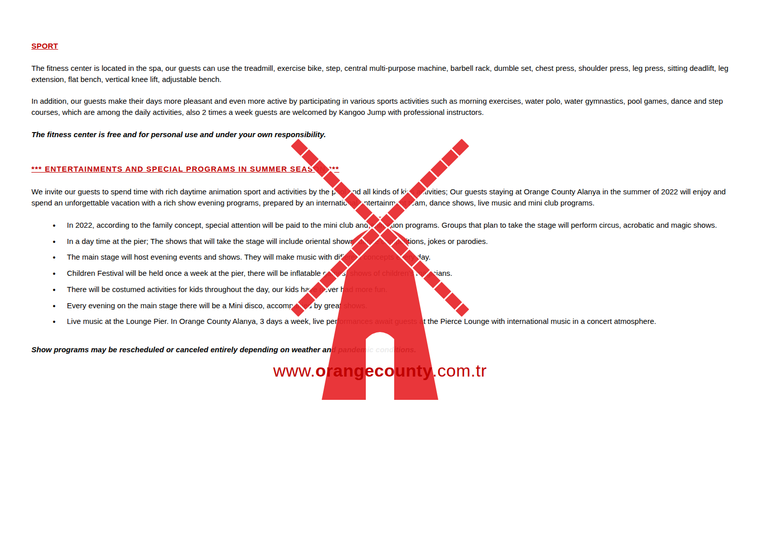SPORT
The fitness center is located in the spa, our guests can use the treadmill, exercise bike, step, central multi-purpose machine, barbell rack, dumble set, chest press, shoulder press, leg press, sitting deadlift, leg extension, flat bench, vertical knee lift, adjustable bench.
In addition, our guests make their days more pleasant and even more active by participating in various sports activities such as morning exercises, water polo, water gymnastics, pool games, dance and step courses, which are among the daily activities, also 2 times a week guests are welcomed by Kangoo Jump with professional instructors.
The fitness center is free and for personal use and under your own responsibility.
*** ENTERTAINMENTS AND SPECIAL PROGRAMS IN SUMMER SEASON ***
We invite our guests to spend time with rich daytime animation sport and activities by the pool and all kinds of kids activities; Our guests staying at Orange County Alanya in the summer of 2022 will enjoy and spend an unforgettable vacation with a rich show evening programs, prepared by an international entertainment team, dance shows, live music and mini club programs.
In 2022, according to the family concept, special attention will be paid to the mini club and animation programs. Groups that plan to take the stage will perform circus, acrobatic and magic shows.
In a day time at the pier; The shows that will take the stage will include oriental shows, dance competitions, jokes or parodies.
The main stage will host evening events and shows. They will make music with different concepts every day.
Children Festival will be held once a week at the pier, there will be inflatable games, shows of children's magicians.
There will be costumed activities for kids throughout the day, our kids have never had more fun.
Every evening on the main stage there will be a Mini disco, accompanied by great shows.
Live music at the Lounge Pier. In Orange County Alanya, 3 days a week, live performances await guests at the Pierce Lounge with international music in a concert atmosphere.
Show programs may be rescheduled or canceled entirely depending on weather and pandemic conditions.
www.orangecounty.com.tr